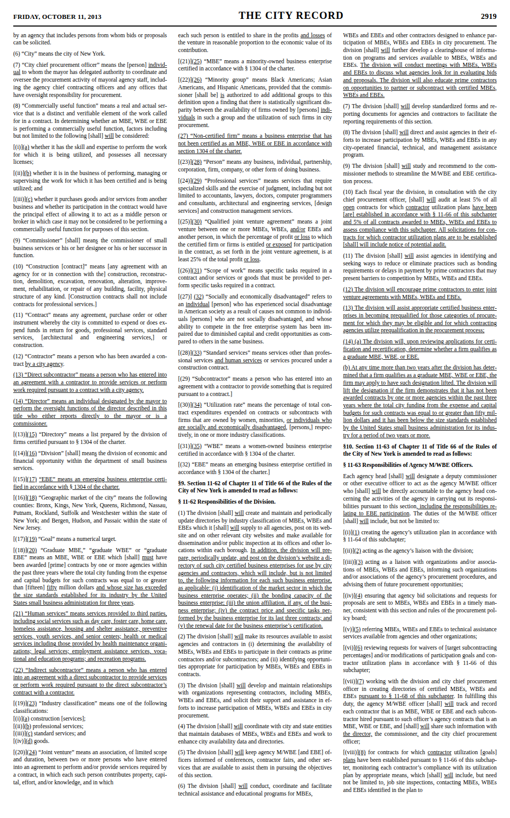FRIDAY, OCTOBER 11, 2013
THE CITY RECORD
2919
by an agency that includes persons from whom bids or proposals can be solicited.
(6) “City” means the city of New York.
(7) “City chief procurement officer” means the [person] individual to whom the mayor has delegated authority to coordinate and oversee the procurement activity of mayoral agency staff, including the agency chief contracting officers and any offices that have oversight responsibility for procurement.
(8) “Commercially useful function” means a real and actual service that is a distinct and verifiable element of the work called for in a contract. In determining whether an MBE, WBE or EBE is performing a commercially useful function, factors including but not limited to the following [shall] will be considered:
[(i)](a) whether it has the skill and expertise to perform the work for which it is being utilized, and possesses all necessary licenses;
[(ii)](b) whether it is in the business of performing, managing or supervising the work for which it has been certified and is being utilized; and
[(iii)](c) whether it purchases goods and/or services from another business and whether its participation in the contract would have the principal effect of allowing it to act as a middle person or broker in which case it may not be considered to be performing a commercially useful function for purposes of this section.
(9) “Commissioner” [shall] means the commissioner of small business services or his or her designee or his or her successor in function.
(10) “Construction [contract]” means [any agreement with an agency for or in connection with the] construction, reconstruction, demolition, excavation, renovation, alteration, improvement, rehabilitation, or repair of any building, facility, physical structure of any kind. [Construction contracts shall not include contracts for professional services.]
(11) “Contract” means any agreement, purchase order or other instrument whereby the city is committed to expend or does expend funds in return for goods, professional services, standard services, [architectural and engineering services,] or construction.
(12) “Contractor” means a person who has been awarded a contract by a city agency.
(13) “Direct subcontractor” means a person who has entered into an agreement with a contractor to provide services or perform work required pursuant to a contract with a city agency.
(14) “Director” means an individual designated by the mayor to perform the oversight functions of the director described in this title who either reports directly to the mayor or is a commissioner.
[(13)](15) “Directory” means a list prepared by the division of firms certified pursuant to § 1304 of the charter.
[(14)](16) “Division” [shall] means the division of economic and financial opportunity within the department of small business services.
[(15)](17) “EBE” means an emerging business enterprise certified in accordance with § 1304 of the charter.
[(16)](18) “Geographic market of the city” means the following counties: Bronx, Kings, New York, Queens, Richmond, Nassau, Putnam, Rockland, Suffolk and Westchester within the state of New York; and Bergen, Hudson, and Passaic within the state of New Jersey.
[(17)](19) “Goal” means a numerical target.
[(18)](20) “Graduate MBE,” “graduate WBE” or “graduate EBE” means an MBE, WBE or EBE which [shall] must have been awarded [prime] contracts by one or more agencies within the past three years where the total city funding from the expense and capital budgets for such contracts was equal to or greater than [fifteen] fifty million dollars and whose size has exceeded the size standards established for its industry by the United States small business administration for three years.
(21) “Human services” means services provided to third parties, including social services such as day care, foster care, home care, homeless assistance, housing and shelter assistance, preventive services, youth services, and senior centers; health or medical services including those provided by health maintenance organizations; legal services; employment assistance services, vocational and education programs; and recreation programs.
(22) “Indirect subcontractor” means a person who has entered into an agreement with a direct subcontractor to provide services or perform work required pursuant to the direct subcontractor’s contract with a contractor.
[(19)](23) “Industry classification” means one of the following classifications:
[(i)](a) construction [services];
[(ii)](b) professional services;
[(iii)](c) standard services; and
[(iv)](d) goods.
[(20)](24) “Joint venture” means an association, of limited scope and duration, between two or more persons who have entered into an agreement to perform and/or provide services required by a contract, in which each such person contributes property, capital, effort, and/or knowledge, and in which
each such person is entitled to share in the profits and losses of the venture in reasonable proportion to the economic value of its contribution.
[(21)](25) “MBE” means a minority-owned business enterprise certified in accordance with § 1304 of the charter.
[(22)](26) “Minority group” means Black Americans; Asian Americans, and Hispanic Americans, provided that the commissioner [shall be] is authorized to add additional groups to this definition upon a finding that there is statistically significant disparity between the availability of firms owned by [persons] individuals in such a group and the utilization of such firms in city procurement.
(27) “Non-certified firm” means a business enterprise that has not been certified as an MBE, WBE or EBE in accordance with section 1304 of the charter.
[(23)](28) “Person” means any business, individual, partnership, corporation, firm, company, or other form of doing business.
[(24)](29) “Professional services” means services that require specialized skills and the exercise of judgment, including but not limited to accountants, lawyers, doctors, computer programmers and consultants, architectural and engineering services, [design services] and construction management services.
[(25)](30) “Qualified joint venture agreement” means a joint venture between one or more MBEs, WBEs, and/or EBEs and another person, in which the percentage of profit or loss to which the certified firm or firms is entitled or exposed for participation in the contract, as set forth in the joint venture agreement, is at least 25% of the total profit or loss.
[(26)](31) “Scope of work” means specific tasks required in a contract and/or services or goods that must be provided to perform specific tasks required in a contract.
[(27)] (32) “Socially and economically disadvantaged” refers to an individual [person] who has experienced social disadvantage in American society as a result of causes not common to individuals [persons] who are not socially disadvantaged, and whose ability to compete in the free enterprise system has been impaired due to diminished capital and credit opportunities as compared to others in the same business.
[(28)](33) “Standard services” means services other than professional services and human services or services procured under a construction contract.
[(29) “Subcontractor” means a person who has entered into an agreement with a contractor to provide something that is required pursuant to a contract.]
[(30)](34) “Utilization rate” means the percentage of total contract expenditures expended on contracts or subcontracts with firms that are owned by women, minorities, or individuals who are socially and economically disadvantaged, [persons,] respectively, in one or more industry classifications.
[(31)](35) “WBE” means a women-owned business enterprise certified in accordance with § 1304 of the charter.
[(32) “EBE” means an emerging business enterprise certified in accordance with § 1304 of the charter.]
§9. Section 11-62 of Chapter 11 of Title 66 of the Rules of the City of New York is amended to read as follows:
§ 11-62 Responsibilities of the Division.
(1) The division [shall] will create and maintain and periodically update directories by industry classification of MBEs, WBEs and EBEs which it [shall] will supply to all agencies, post on its website and on other relevant city websites and make available for dissemination and/or public inspection at its offices and other locations within each borough. In addition, the division will prepare, periodically update, and post on the division’s website a directory of such city certified business enterprises for use by city agencies and contractors, which will include, but is not limited to, the following information for each such business enterprise, as applicable: (i) identification of the market sector in which the business enterprise operates; (ii) the bonding capacity of the business enterprise; (iii) the union affiliation, if any, of the business enterprise; (iv) the contract price and specific tasks performed by the business enterprise for its last three contracts; and (v) the renewal date for the business enterprise’s certification.
(2) The division [shall] will make its resources available to assist agencies and contractors in (i) determining the availability of MBEs, WBEs and EBEs to participate in their contracts as prime contractors and/or subcontractors; and (ii) identifying opportunities appropriate for participation by MBEs, WBEs and EBEs in contracts.
(3) The division [shall] will develop and maintain relationships with organizations representing contractors, including MBEs, WBEs and EBEs, and solicit their support and assistance in efforts to increase participation of MBEs, WBEs and EBEs in city procurement.
(4) The division [shall] will coordinate with city and state entities that maintain databases of MBEs, WBEs and EBEs and work to enhance city availability data and directories.
(5) The division [shall] will keep agency M/WBE [and EBE] officers informed of conferences, contractor fairs, and other services that are available to assist them in pursuing the objectives of this section.
(6) The division [shall] will conduct, coordinate and facilitate technical assistance and educational programs for MBEs,
WBEs and EBEs and other contractors designed to enhance participation of MBEs, WBEs and EBEs in city procurement. The division [shall] will further develop a clearinghouse of information on programs and services available to MBEs, WBEs and EBEs. The division will conduct meetings with MBEs, WBEs and EBEs to discuss what agencies look for in evaluating bids and proposals. The division will also educate prime contractors on opportunities to partner or subcontract with certified MBEs, WBEs and EBEs.
(7) The division [shall] will develop standardized forms and reporting documents for agencies and contractors to facilitate the reporting requirements of this section.
(8) The division [shall] will direct and assist agencies in their efforts to increase participation by MBEs, WBEs and EBEs in any city-operated financial, technical, and management assistance program.
(9) The division [shall] will study and recommend to the commissioner methods to streamline the M/WBE and EBE certification process.
(10) Each fiscal year the division, in consultation with the city chief procurement officer, [shall] will audit at least 5% of all open contracts for which contractor utilization plans have been [are] established in accordance with § 11-66 of this subchapter and 5% of all contracts awarded to MBEs, WBEs and EBEs to assess compliance with this subchapter. All solicitations for contracts for which contractor utilization plans are to be established [shall] will include notice of potential audit.
(11) The division [shall] will assist agencies in identifying and seeking ways to reduce or eliminate practices such as bonding requirements or delays in payment by prime contractors that may present barriers to competition by MBEs, WBEs and EBEs.
(12) The division will encourage prime contractors to enter joint venture agreements with MBEs, WBEs and EBEs.
(13) The division will assist appropriate certified business enterprises in becoming prequalified for those categories of procurement for which they may be eligible and for which contracting agencies utilize prequalification in the procurement process;
(14) (a) The division will, upon reviewing applications for certification and recertification, determine whether a firm qualifies as a graduate MBE, WBE, or EBE.
(b) At any time more than two years after the division has determined that a firm qualifies as a graduate MBE, WBE or EBE, the firm may apply to have such designation lifted. The division will lift the designation if the firm demonstrates that it has not been awarded contracts by one or more agencies within the past three years where the total city funding from the expense and capital budgets for such contracts was equal to or greater than fifty million dollars and it has been below the size standards established by the United States small business administration for its industry for a period of two years or more.
§10. Section 11-63 of Chapter 11 of Title 66 of the Rules of the City of New York is amended to read as follows:
§ 11-63 Responsibilities of Agency M/WBE Officers.
Each agency head [shall] will designate a deputy commissioner or other executive officer to act as the agency M/WBE officer who [shall] will be directly accountable to the agency head concerning the activities of the agency in carrying out its responsibilities pursuant to this section, including the responsibilities relating to EBE participation. The duties of the M/WBE officer [shall] will include, but not be limited to:
[(i)](1) creating the agency’s utilization plan in accordance with § 11-64 of this subchapter;
[(ii)](2) acting as the agency’s liaison with the division;
[(iii)](3) acting as a liaison with organizations and/or associations of MBEs, WBEs and EBEs, informing such organizations and/or associations of the agency’s procurement procedures, and advising them of future procurement opportunities;
[(iv)](4) ensuring that agency bid solicitations and requests for proposals are sent to MBEs, WBEs and EBEs in a timely manner, consistent with this section and rules of the procurement policy board;
[(v)](5) referring MBEs, WBEs and EBEs to technical assistance services available from agencies and other organizations;
[(vi)](6) reviewing requests for waivers of [target subcontracting percentages] and/or modifications of participation goals and contractor utilization plans in accordance with § 11-66 of this subchapter;
[(vii)](7) working with the division and city chief procurement officer in creating directories of certified MBEs, WBEs and EBEs pursuant to § 11-68 of this subchapter. In fulfilling this duty, the agency M/WBE officer [shall] will track and record each contractor that is an MBE, WBE or EBE and each subcontractor hired pursuant to such officer’s agency contracts that is an MBE, WBE or EBE, and [shall] will share such information with the director, the commissioner, and the city chief procurement officer;
[(viii)](8) for contracts for which contractor utilization [goals] plans have been established pursuant to § 11-66 of this subchapter, monitoring each contractor’s compliance with its utilization plan by appropriate means, which [shall] will include, but need not be limited to, job site inspections, contacting MBEs, WBEs and EBEs identified in the plan to